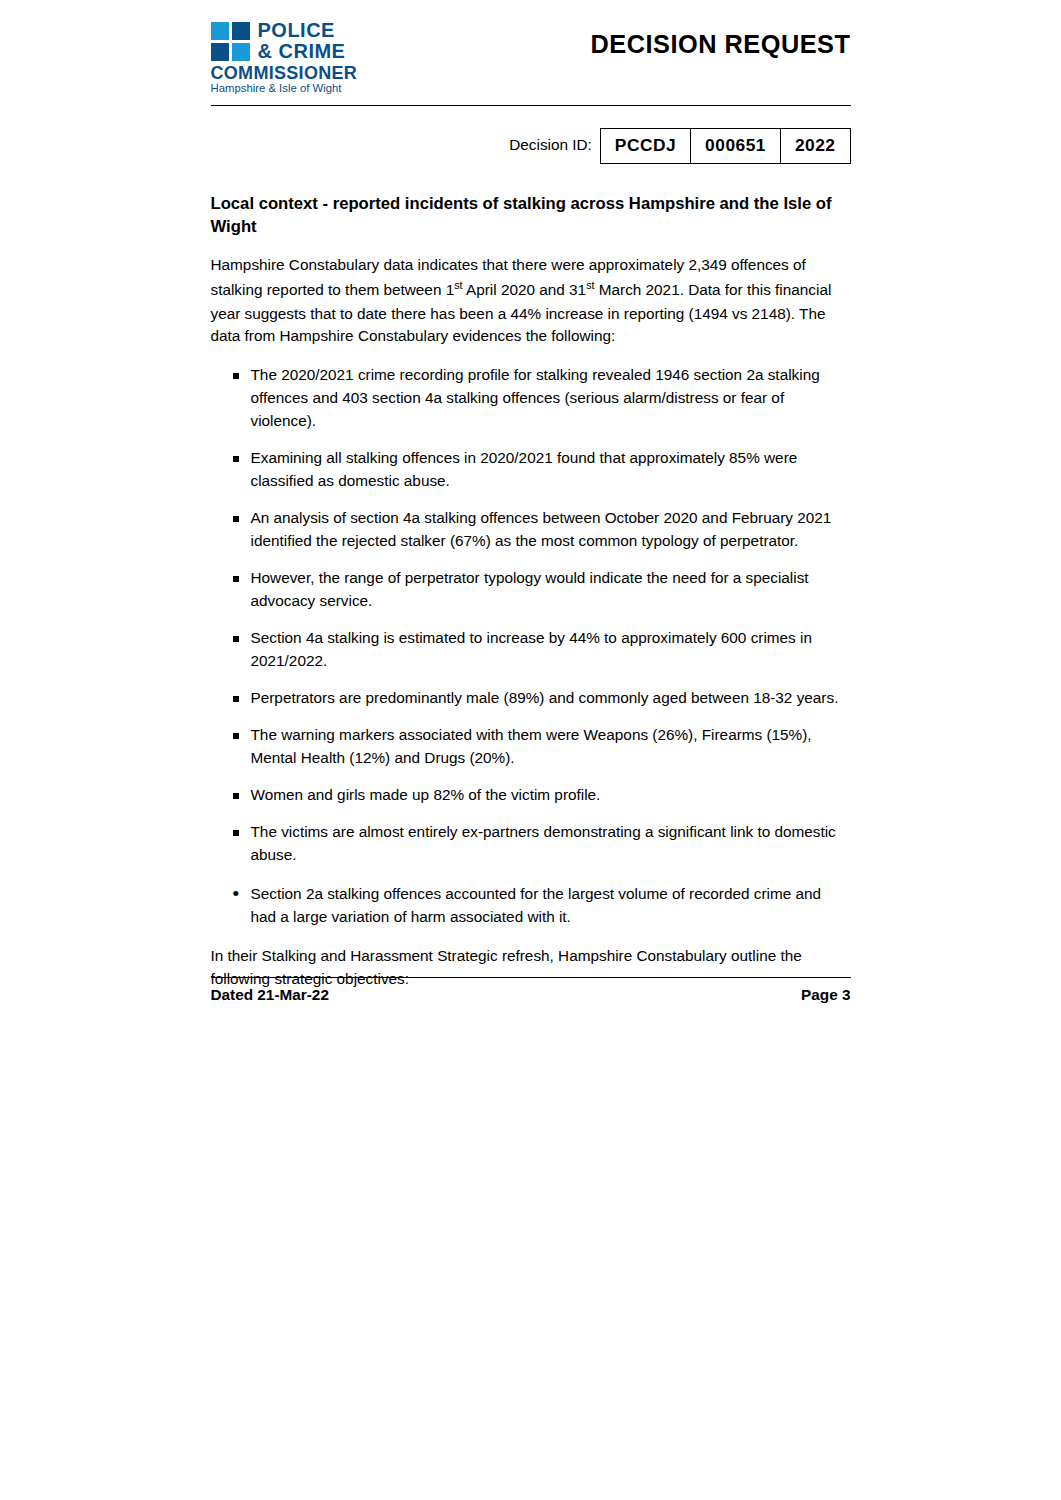POLICE
& CRIME
COMMISSIONER
Hampshire & Isle of Wight
DECISION REQUEST
Decision ID:
| PCCDJ | 000651 | 2022 |
Local context - reported incidents of stalking across Hampshire and the Isle of Wight
Hampshire Constabulary data indicates that there were approximately 2,349 offences of stalking reported to them between 1st April 2020 and 31st March 2021. Data for this financial year suggests that to date there has been a 44% increase in reporting (1494 vs 2148). The data from Hampshire Constabulary evidences the following:
The 2020/2021 crime recording profile for stalking revealed 1946 section 2a stalking offences and 403 section 4a stalking offences (serious alarm/distress or fear of violence).
Examining all stalking offences in 2020/2021 found that approximately 85% were classified as domestic abuse.
An analysis of section 4a stalking offences between October 2020 and February 2021 identified the rejected stalker (67%) as the most common typology of perpetrator.
However, the range of perpetrator typology would indicate the need for a specialist advocacy service.
Section 4a stalking is estimated to increase by 44% to approximately 600 crimes in 2021/2022.
Perpetrators are predominantly male (89%) and commonly aged between 18-32 years.
The warning markers associated with them were Weapons (26%), Firearms (15%), Mental Health (12%) and Drugs (20%).
Women and girls made up 82% of the victim profile.
The victims are almost entirely ex-partners demonstrating a significant link to domestic abuse.
Section 2a stalking offences accounted for the largest volume of recorded crime and had a large variation of harm associated with it.
In their Stalking and Harassment Strategic refresh, Hampshire Constabulary outline the following strategic objectives:
Dated 21-Mar-22 Page 3